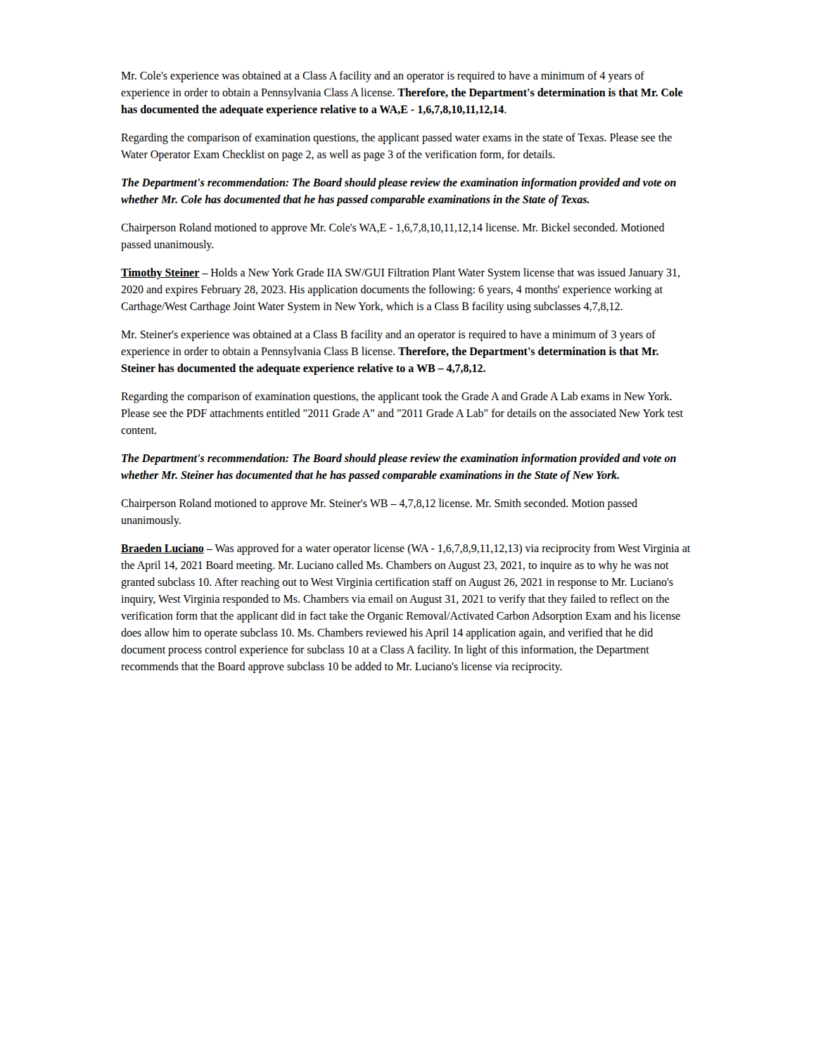Mr. Cole's experience was obtained at a Class A facility and an operator is required to have a minimum of 4 years of experience in order to obtain a Pennsylvania Class A license. Therefore, the Department's determination is that Mr. Cole has documented the adequate experience relative to a WA,E - 1,6,7,8,10,11,12,14.
Regarding the comparison of examination questions, the applicant passed water exams in the state of Texas. Please see the Water Operator Exam Checklist on page 2, as well as page 3 of the verification form, for details.
The Department's recommendation: The Board should please review the examination information provided and vote on whether Mr. Cole has documented that he has passed comparable examinations in the State of Texas.
Chairperson Roland motioned to approve Mr. Cole's WA,E - 1,6,7,8,10,11,12,14 license. Mr. Bickel seconded. Motioned passed unanimously.
Timothy Steiner – Holds a New York Grade IIA SW/GUI Filtration Plant Water System license that was issued January 31, 2020 and expires February 28, 2023. His application documents the following: 6 years, 4 months' experience working at Carthage/West Carthage Joint Water System in New York, which is a Class B facility using subclasses 4,7,8,12.
Mr. Steiner's experience was obtained at a Class B facility and an operator is required to have a minimum of 3 years of experience in order to obtain a Pennsylvania Class B license. Therefore, the Department's determination is that Mr. Steiner has documented the adequate experience relative to a WB – 4,7,8,12.
Regarding the comparison of examination questions, the applicant took the Grade A and Grade A Lab exams in New York. Please see the PDF attachments entitled "2011 Grade A" and "2011 Grade A Lab" for details on the associated New York test content.
The Department's recommendation: The Board should please review the examination information provided and vote on whether Mr. Steiner has documented that he has passed comparable examinations in the State of New York.
Chairperson Roland motioned to approve Mr. Steiner's WB – 4,7,8,12 license. Mr. Smith seconded. Motion passed unanimously.
Braeden Luciano – Was approved for a water operator license (WA - 1,6,7,8,9,11,12,13) via reciprocity from West Virginia at the April 14, 2021 Board meeting. Mr. Luciano called Ms. Chambers on August 23, 2021, to inquire as to why he was not granted subclass 10. After reaching out to West Virginia certification staff on August 26, 2021 in response to Mr. Luciano's inquiry, West Virginia responded to Ms. Chambers via email on August 31, 2021 to verify that they failed to reflect on the verification form that the applicant did in fact take the Organic Removal/Activated Carbon Adsorption Exam and his license does allow him to operate subclass 10. Ms. Chambers reviewed his April 14 application again, and verified that he did document process control experience for subclass 10 at a Class A facility. In light of this information, the Department recommends that the Board approve subclass 10 be added to Mr. Luciano's license via reciprocity.